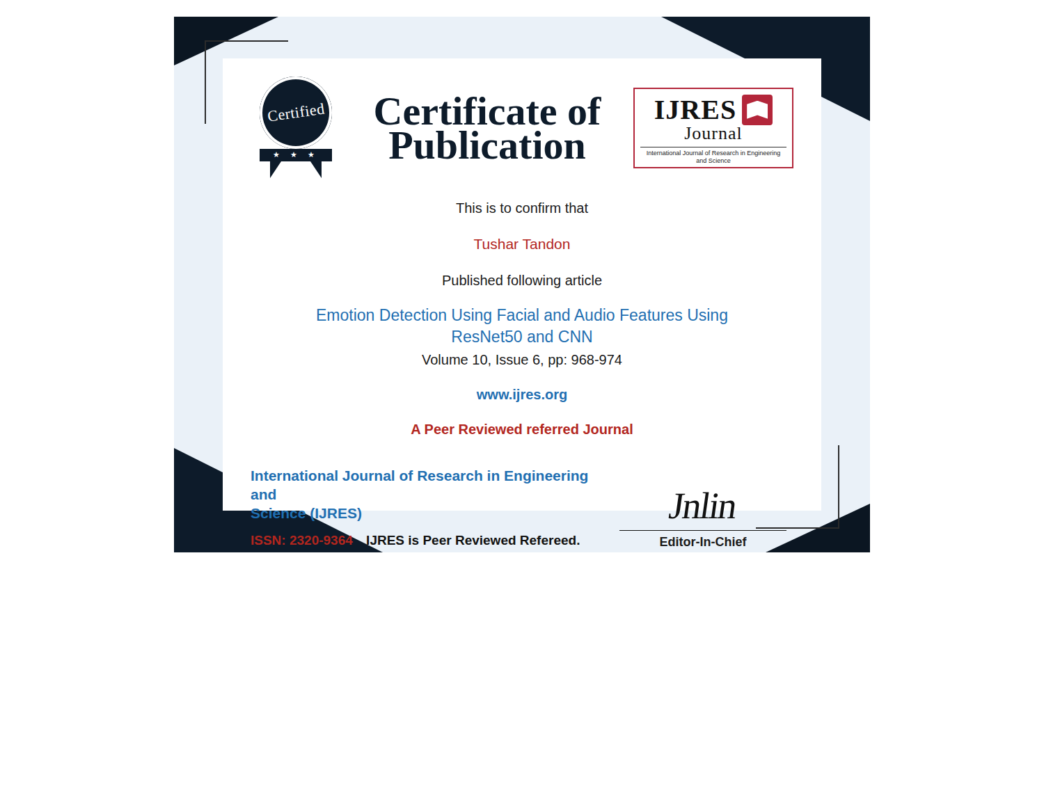Certified
★ ★ ★
Certificate of Publication
IJRES
Journal
International Journal of Research in Engineering
and Science
This is to confirm that
Tushar Tandon
Published following article
Emotion Detection Using Facial and Audio Features Using
ResNet50 and CNN
Volume 10, Issue 6, pp: 968-974
www.ijres.org
A Peer Reviewed referred Journal
International Journal of Research in Engineering and
Science (IJRES)
ISSN: 2320-9364 IJRES is Peer Reviewed Refereed.
Jnlin
Editor-In-Chief